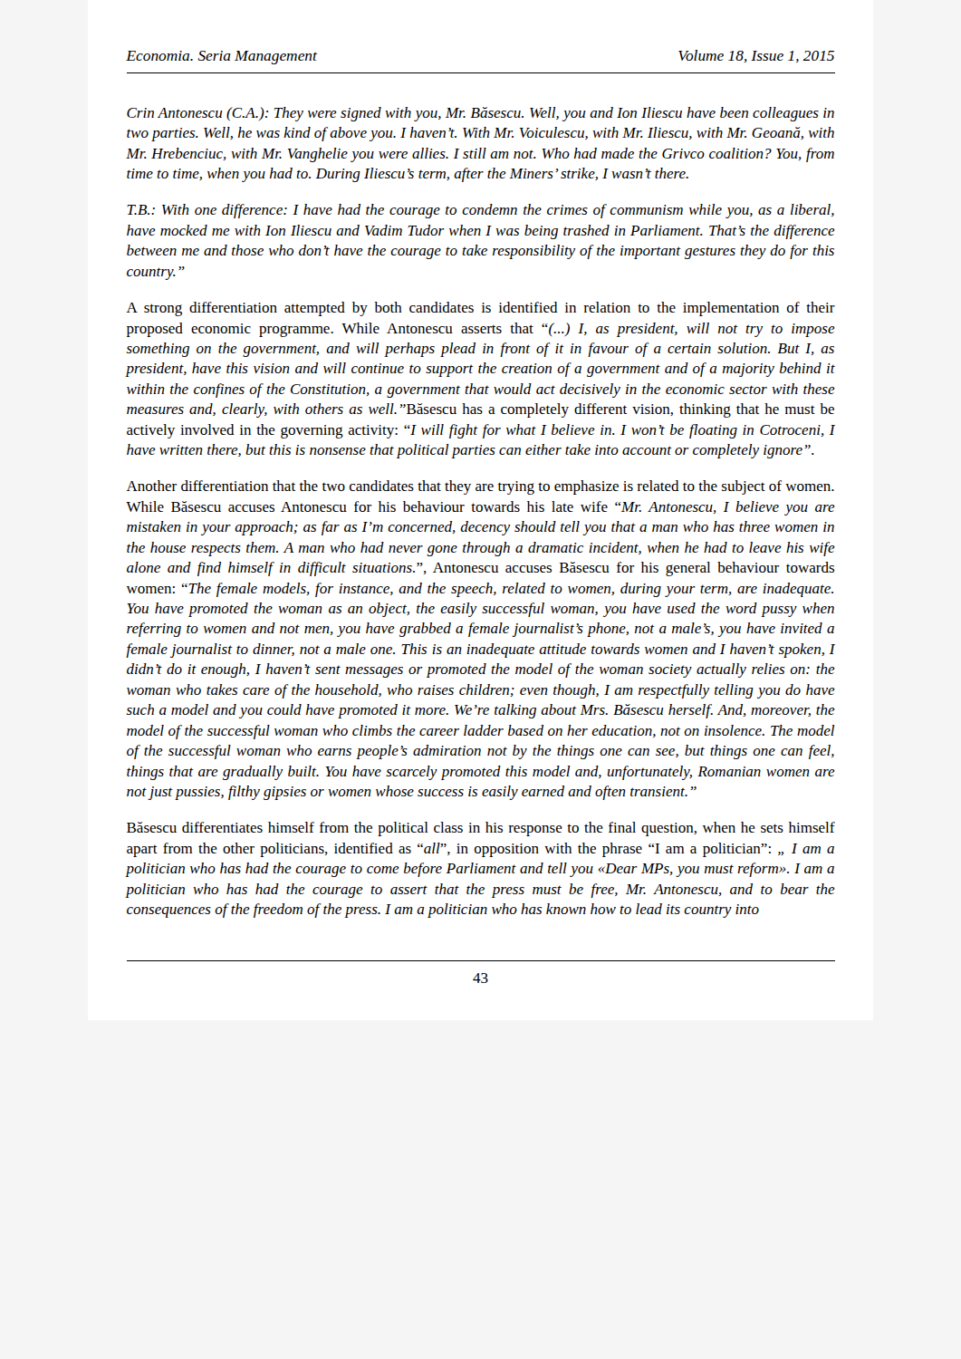Economia. Seria Management Volume 18, Issue 1, 2015
Crin Antonescu (C.A.): They were signed with you, Mr. Băsescu. Well, you and Ion Iliescu have been colleagues in two parties. Well, he was kind of above you. I haven’t. With Mr. Voiculescu, with Mr. Iliescu, with Mr. Geoană, with Mr. Hrebenciuc, with Mr. Vanghelie you were allies. I still am not. Who had made the Grivco coalition? You, from time to time, when you had to. During Iliescu’s term, after the Miners’ strike, I wasn’t there.
T.B.: With one difference: I have had the courage to condemn the crimes of communism while you, as a liberal, have mocked me with Ion Iliescu and Vadim Tudor when I was being trashed in Parliament. That’s the difference between me and those who don’t have the courage to take responsibility of the important gestures they do for this country.”
A strong differentiation attempted by both candidates is identified in relation to the implementation of their proposed economic programme. While Antonescu asserts that “(...) I, as president, will not try to impose something on the government, and will perhaps plead in front of it in favour of a certain solution. But I, as president, have this vision and will continue to support the creation of a government and of a majority behind it within the confines of the Constitution, a government that would act decisively in the economic sector with these measures and, clearly, with others as well.”Băsescu has a completely different vision, thinking that he must be actively involved in the governing activity: “I will fight for what I believe in. I won’t be floating in Cotroceni, I have written there, but this is nonsense that political parties can either take into account or completely ignore”.
Another differentiation that the two candidates that they are trying to emphasize is related to the subject of women. While Băsescu accuses Antonescu for his behaviour towards his late wife “Mr. Antonescu, I believe you are mistaken in your approach; as far as I’m concerned, decency should tell you that a man who has three women in the house respects them. A man who had never gone through a dramatic incident, when he had to leave his wife alone and find himself in difficult situations.”, Antonescu accuses Băsescu for his general behaviour towards women: “The female models, for instance, and the speech, related to women, during your term, are inadequate. You have promoted the woman as an object, the easily successful woman, you have used the word pussy when referring to women and not men, you have grabbed a female journalist’s phone, not a male’s, you have invited a female journalist to dinner, not a male one. This is an inadequate attitude towards women and I haven’t spoken, I didn’t do it enough, I haven’t sent messages or promoted the model of the woman society actually relies on: the woman who takes care of the household, who raises children; even though, I am respectfully telling you do have such a model and you could have promoted it more. We’re talking about Mrs. Băsescu herself. And, moreover, the model of the successful woman who climbs the career ladder based on her education, not on insolence. The model of the successful woman who earns people’s admiration not by the things one can see, but things one can feel, things that are gradually built. You have scarcely promoted this model and, unfortunately, Romanian women are not just pussies, filthy gipsies or women whose success is easily earned and often transient.”
Băsescu differentiates himself from the political class in his response to the final question, when he sets himself apart from the other politicians, identified as “all”, in opposition with the phrase “I am a politician”: „ I am a politician who has had the courage to come before Parliament and tell you «Dear MPs, you must reform». I am a politician who has had the courage to assert that the press must be free, Mr. Antonescu, and to bear the consequences of the freedom of the press. I am a politician who has known how to lead its country into
43